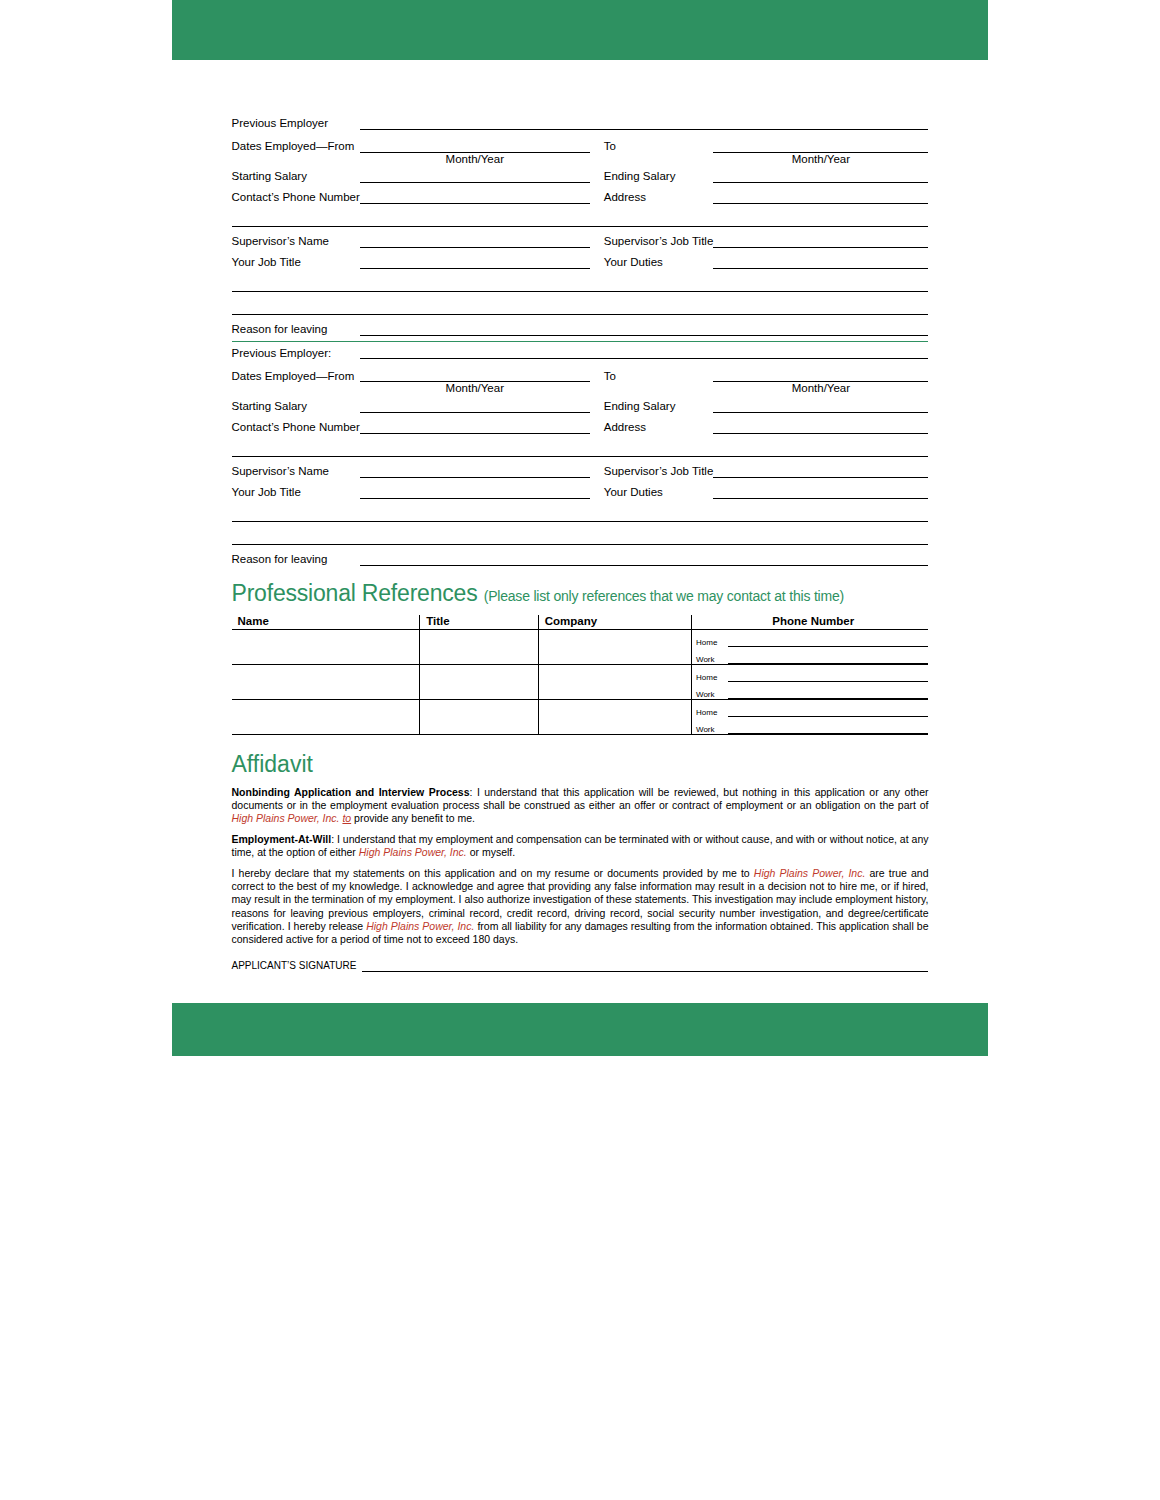| Previous Employer | |
| Dates Employed—From | | | To | |
| | Month/Year | | | Month/Year |
| Starting Salary | | | Ending Salary | |
| Contact’s Phone Number | | | Address | |
| Supervisor’s Name | | | Supervisor’s Job Title | |
| Your Job Title | | | Your Duties | |
| Reason for leaving | |
| Previous Employer: | |
| Dates Employed—From | | | To | |
| | Month/Year | | | Month/Year |
| Starting Salary | | | Ending Salary | |
| Contact’s Phone Number | | | Address | |
| Supervisor’s Name | | | Supervisor’s Job Title | |
| Your Job Title | | | Your Duties | |
| Reason for leaving | |
Professional References (Please list only references that we may contact at this time)
| Name | Title | Company | Phone Number |
| --- | --- | --- | --- |
| | | | Home Work |
| | | | Home Work |
| | | | Home Work |
Affidavit
Nonbinding Application and Interview Process: I understand that this application will be reviewed, but nothing in this application or any other documents or in the employment evaluation process shall be construed as either an offer or contract of employment or an obligation on the part of High Plains Power, Inc. to provide any benefit to me.
Employment-At-Will: I understand that my employment and compensation can be terminated with or without cause, and with or without notice, at any time, at the option of either High Plains Power, Inc. or myself.
I hereby declare that my statements on this application and on my resume or documents provided by me to High Plains Power, Inc. are true and correct to the best of my knowledge. I acknowledge and agree that providing any false information may result in a decision not to hire me, or if hired, may result in the termination of my employment. I also authorize investigation of these statements. This investigation may include employment history, reasons for leaving previous employers, criminal record, credit record, driving record, social security number investigation, and degree/certificate verification. I hereby release High Plains Power, Inc. from all liability for any damages resulting from the information obtained. This application shall be considered active for a period of time not to exceed 180 days.
APPLICANT’S SIGNATURE